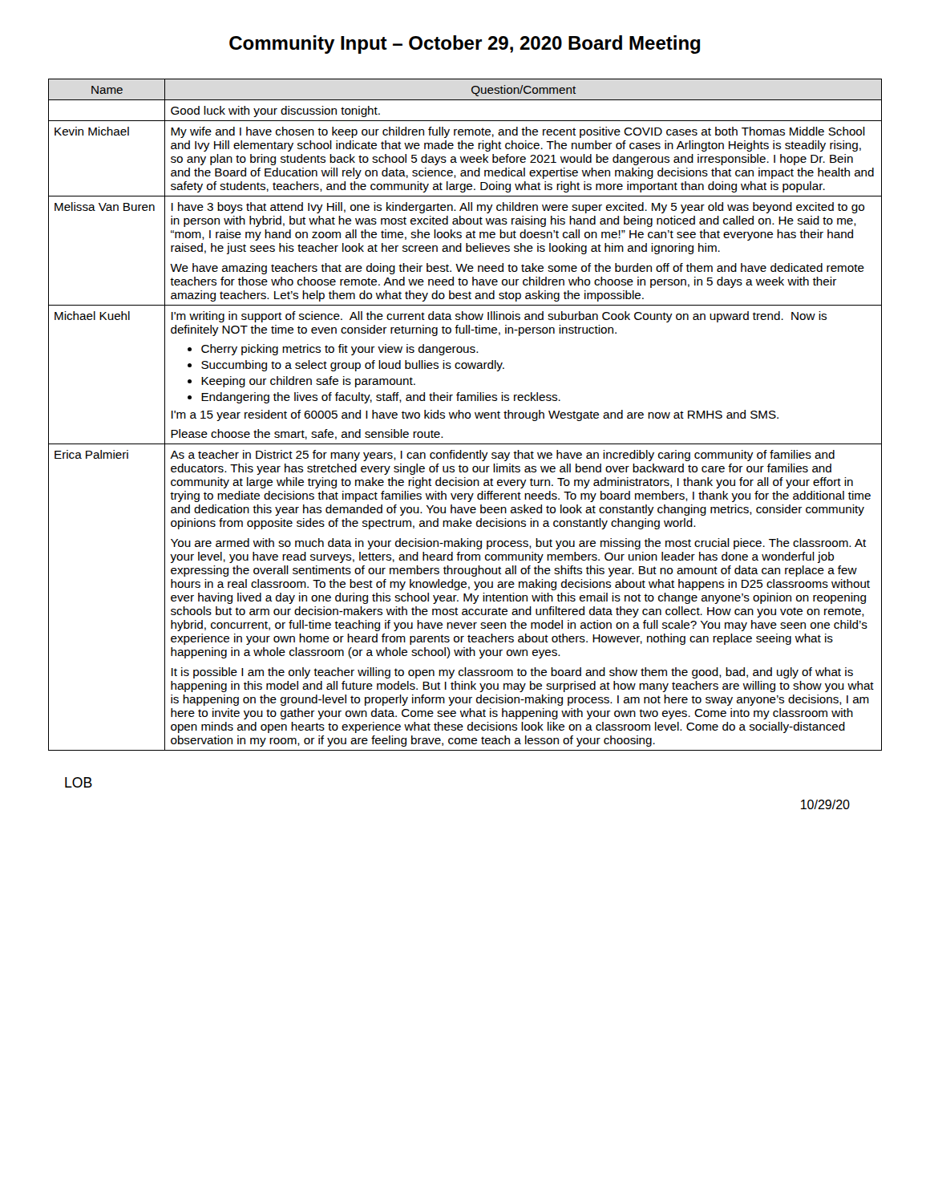Community Input – October 29, 2020 Board Meeting
| Name | Question/Comment |
| --- | --- |
| | Good luck with your discussion tonight. |
| Kevin Michael | My wife and I have chosen to keep our children fully remote, and the recent positive COVID cases at both Thomas Middle School and Ivy Hill elementary school indicate that we made the right choice. The number of cases in Arlington Heights is steadily rising, so any plan to bring students back to school 5 days a week before 2021 would be dangerous and irresponsible. I hope Dr. Bein and the Board of Education will rely on data, science, and medical expertise when making decisions that can impact the health and safety of students, teachers, and the community at large. Doing what is right is more important than doing what is popular. |
| Melissa Van Buren | I have 3 boys that attend Ivy Hill, one is kindergarten. All my children were super excited. My 5 year old was beyond excited to go in person with hybrid, but what he was most excited about was raising his hand and being noticed and called on. He said to me, “mom, I raise my hand on zoom all the time, she looks at me but doesn’t call on me!” He can’t see that everyone has their hand raised, he just sees his teacher look at her screen and believes she is looking at him and ignoring him. We have amazing teachers that are doing their best. We need to take some of the burden off of them and have dedicated remote teachers for those who choose remote. And we need to have our children who choose in person, in 5 days a week with their amazing teachers. Let’s help them do what they do best and stop asking the impossible. |
| Michael Kuehl | I'm writing in support of science. All the current data show Illinois and suburban Cook County on an upward trend. Now is definitely NOT the time to even consider returning to full-time, in-person instruction. Cherry picking metrics to fit your view is dangerous. Succumbing to a select group of loud bullies is cowardly. Keeping our children safe is paramount. Endangering the lives of faculty, staff, and their families is reckless. I'm a 15 year resident of 60005 and I have two kids who went through Westgate and are now at RMHS and SMS. Please choose the smart, safe, and sensible route. |
| Erica Palmieri | As a teacher in District 25 for many years, I can confidently say that we have an incredibly caring community of families and educators. This year has stretched every single of us to our limits as we all bend over backward to care for our families and community at large while trying to make the right decision at every turn. To my administrators, I thank you for all of your effort in trying to mediate decisions that impact families with very different needs. To my board members, I thank you for the additional time and dedication this year has demanded of you. You have been asked to look at constantly changing metrics, consider community opinions from opposite sides of the spectrum, and make decisions in a constantly changing world. You are armed with so much data in your decision-making process, but you are missing the most crucial piece. The classroom. At your level, you have read surveys, letters, and heard from community members. Our union leader has done a wonderful job expressing the overall sentiments of our members throughout all of the shifts this year. But no amount of data can replace a few hours in a real classroom. To the best of my knowledge, you are making decisions about what happens in D25 classrooms without ever having lived a day in one during this school year. My intention with this email is not to change anyone’s opinion on reopening schools but to arm our decision-makers with the most accurate and unfiltered data they can collect. How can you vote on remote, hybrid, concurrent, or full-time teaching if you have never seen the model in action on a full scale? You may have seen one child’s experience in your own home or heard from parents or teachers about others. However, nothing can replace seeing what is happening in a whole classroom (or a whole school) with your own eyes. It is possible I am the only teacher willing to open my classroom to the board and show them the good, bad, and ugly of what is happening in this model and all future models. But I think you may be surprised at how many teachers are willing to show you what is happening on the ground-level to properly inform your decision-making process. I am not here to sway anyone’s decisions, I am here to invite you to gather your own data. Come see what is happening with your own two eyes. Come into my classroom with open minds and open hearts to experience what these decisions look like on a classroom level. Come do a socially-distanced observation in my room, or if you are feeling brave, come teach a lesson of your choosing. |
LOB
10/29/20